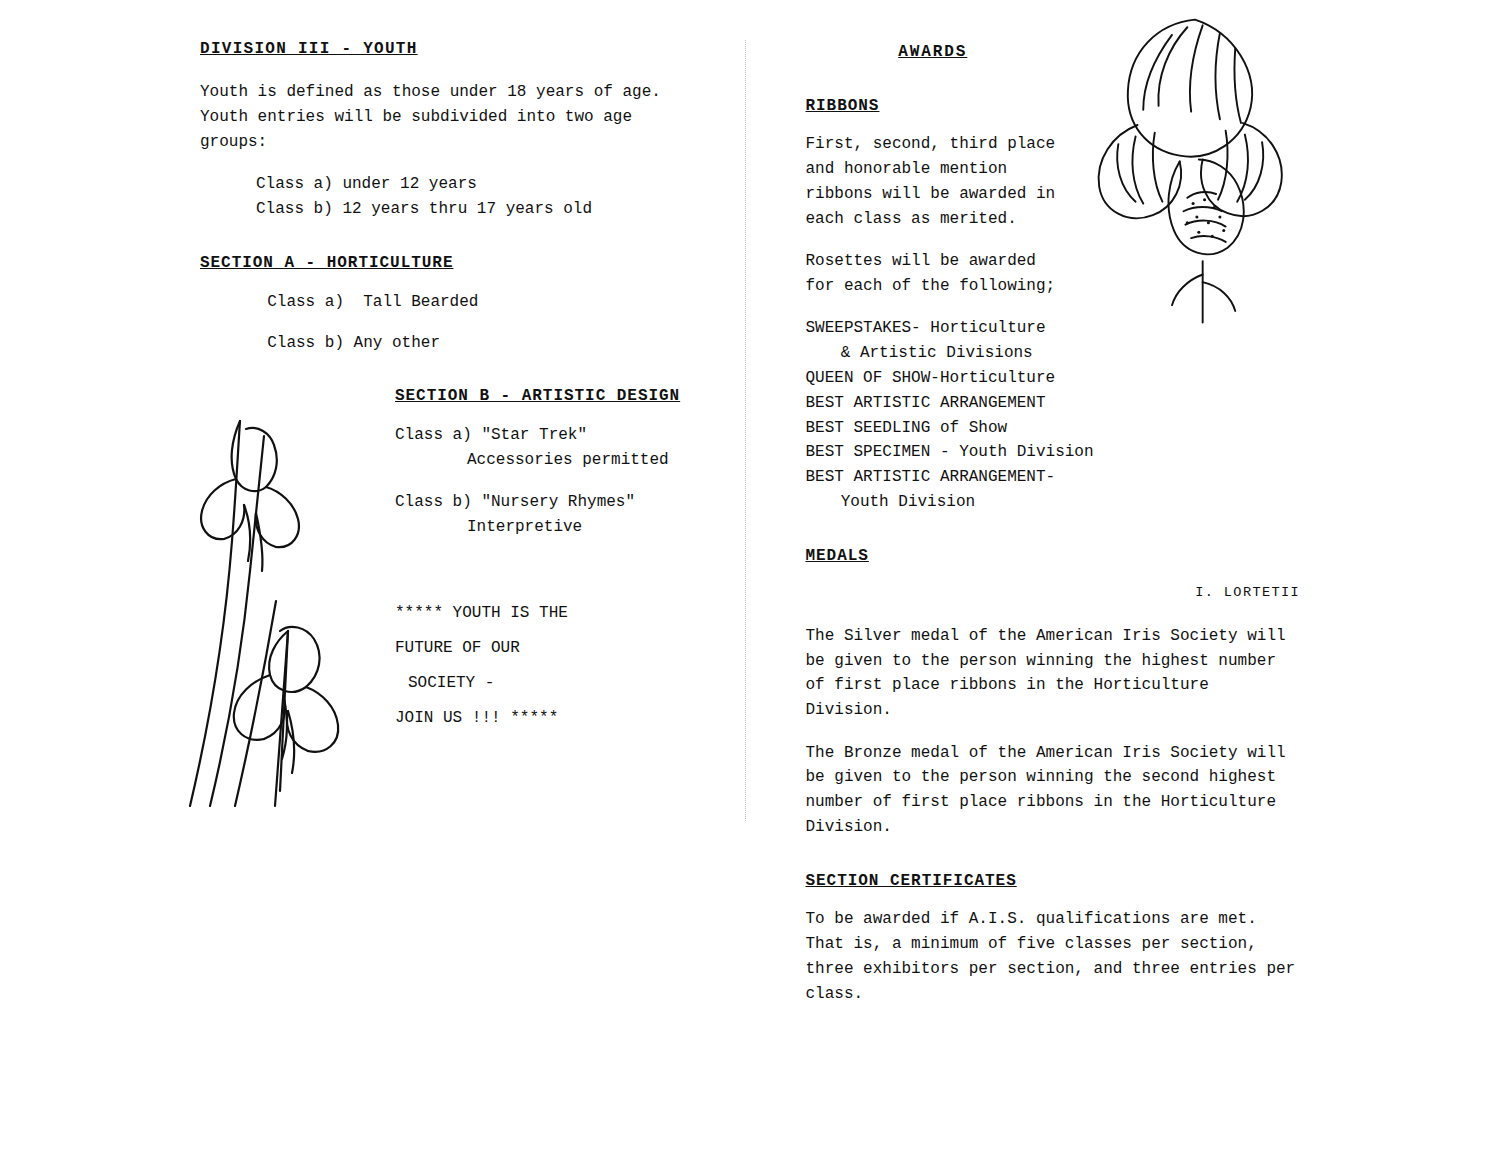DIVISION III - YOUTH
Youth is defined as those under 18 years of age. Youth entries will be subdivided into two age groups:
Class a) under 12 years
Class b) 12 years thru 17 years old
SECTION A - HORTICULTURE
Class a) Tall Bearded
Class b) Any other
SECTION B - ARTISTIC DESIGN
Class a) "Star Trek"
Accessories permitted
Class b) "Nursery Rhymes"
Interpretive
***** YOUTH IS THE FUTURE OF OUR SOCIETY - JOIN US !!! *****
AWARDS
RIBBONS
First, second, third place and honorable mention ribbons will be awarded in each class as merited.
Rosettes will be awarded for each of the following;
SWEEPSTAKES- Horticulture
& Artistic Divisions
QUEEN OF SHOW-Horticulture
BEST ARTISTIC ARRANGEMENT
BEST SEEDLING of Show
BEST SPECIMEN - Youth Division
BEST ARTISTIC ARRANGEMENT-
Youth Division
MEDALS
I. LORTETII
The Silver medal of the American Iris Society will be given to the person winning the highest number of first place ribbons in the Horticulture Division.
The Bronze medal of the American Iris Society will be given to the person winning the second highest number of first place ribbons in the Horticulture Division.
SECTION CERTIFICATES
To be awarded if A.I.S. qualifications are met. That is, a minimum of five classes per section, three exhibitors per section, and three entries per class.